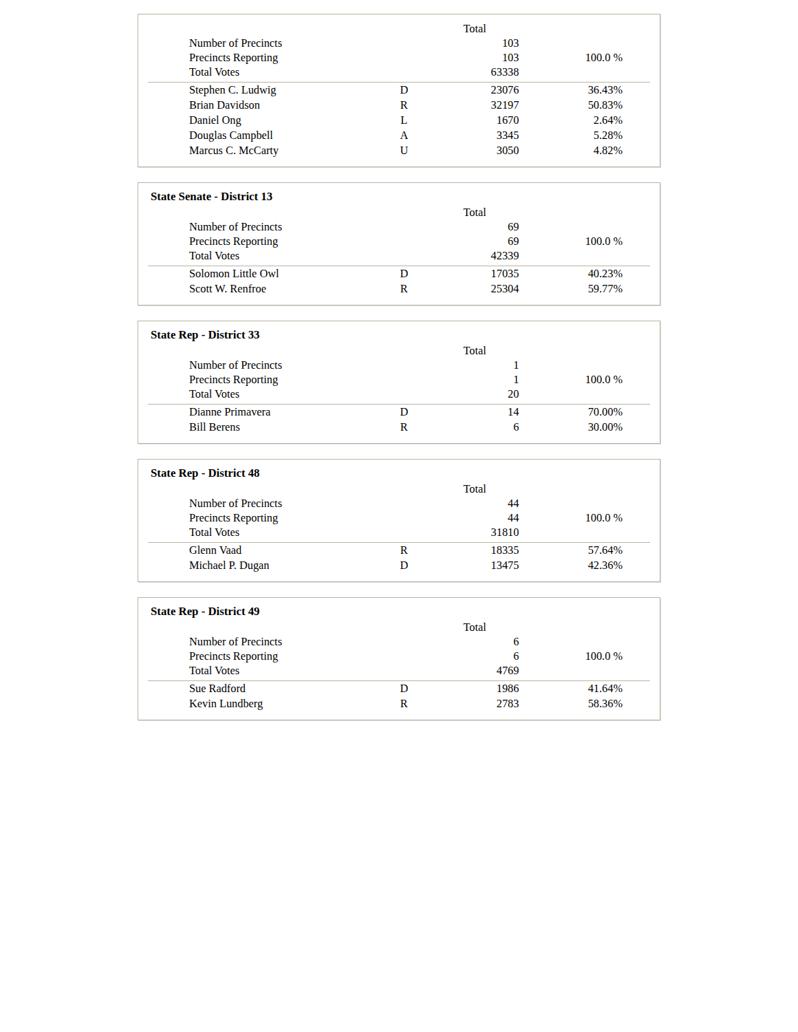| | | Total | |
| Number of Precincts | | 103 | |
| Precincts Reporting | | 103 | 100.0 % |
| Total Votes | | 63338 | |
| Stephen C. Ludwig | D | 23076 | 36.43% |
| Brian Davidson | R | 32197 | 50.83% |
| Daniel Ong | L | 1670 | 2.64% |
| Douglas Campbell | A | 3345 | 5.28% |
| Marcus C. McCarty | U | 3050 | 4.82% |
State Senate - District 13
| | | Total | |
| Number of Precincts | | 69 | |
| Precincts Reporting | | 69 | 100.0 % |
| Total Votes | | 42339 | |
| Solomon Little Owl | D | 17035 | 40.23% |
| Scott W. Renfroe | R | 25304 | 59.77% |
State Rep - District 33
| | | Total | |
| Number of Precincts | | 1 | |
| Precincts Reporting | | 1 | 100.0 % |
| Total Votes | | 20 | |
| Dianne Primavera | D | 14 | 70.00% |
| Bill Berens | R | 6 | 30.00% |
State Rep - District 48
| | | Total | |
| Number of Precincts | | 44 | |
| Precincts Reporting | | 44 | 100.0 % |
| Total Votes | | 31810 | |
| Glenn Vaad | R | 18335 | 57.64% |
| Michael P. Dugan | D | 13475 | 42.36% |
State Rep - District 49
| | | Total | |
| Number of Precincts | | 6 | |
| Precincts Reporting | | 6 | 100.0 % |
| Total Votes | | 4769 | |
| Sue Radford | D | 1986 | 41.64% |
| Kevin Lundberg | R | 2783 | 58.36% |